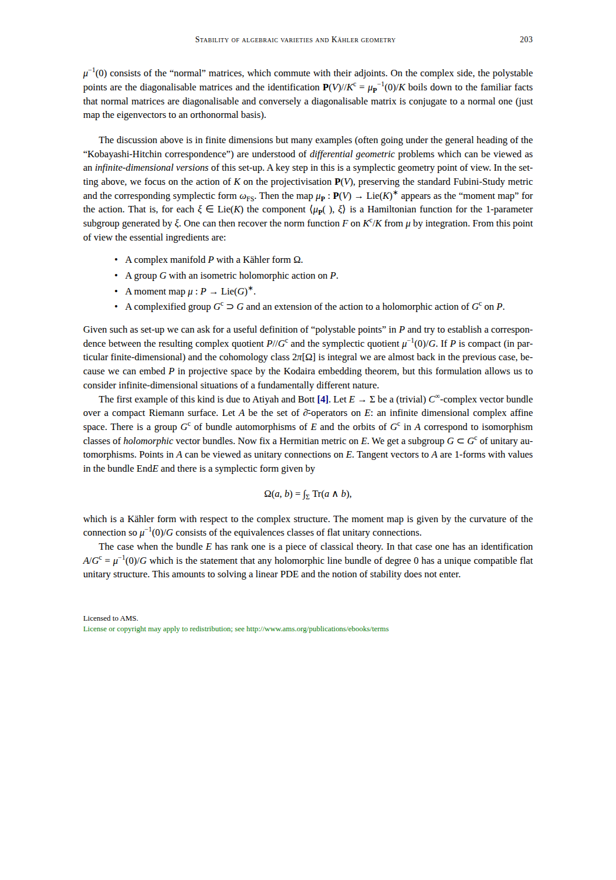Stability of algebraic varieties and Kähler geometry 203
μ−1(0) consists of the “normal” matrices, which commute with their adjoints. On the complex side, the polystable points are the diagonalisable matrices and the identification P(V)//Kc = μP−1(0)/K boils down to the familiar facts that normal matrices are diagonalisable and conversely a diagonalisable matrix is conjugate to a normal one (just map the eigenvectors to an orthonormal basis).
The discussion above is in finite dimensions but many examples (often going under the general heading of the “Kobayashi-Hitchin correspondence”) are understood of differential geometric problems which can be viewed as an infinite-dimensional versions of this set-up. A key step in this is a symplectic geometry point of view. In the setting above, we focus on the action of K on the projectivisation P(V), preserving the standard Fubini-Study metric and the corresponding symplectic form ωFS. Then the map μP : P(V) → Lie(K)∗ appears as the “moment map” for the action. That is, for each ξ ∈ Lie(K) the component ⟨μP( ), ξ⟩ is a Hamiltonian function for the 1-parameter subgroup generated by ξ. One can then recover the norm function F on Kc/K from μ by integration. From this point of view the essential ingredients are:
A complex manifold P with a Kähler form Ω.
A group G with an isometric holomorphic action on P.
A moment map μ : P → Lie(G)∗.
A complexified group Gc ⊃ G and an extension of the action to a holomorphic action of Gc on P.
Given such as set-up we can ask for a useful definition of “polystable points” in P and try to establish a correspondence between the resulting complex quotient P//Gc and the symplectic quotient μ−1(0)/G. If P is compact (in particular finite-dimensional) and the cohomology class 2π[Ω] is integral we are almost back in the previous case, because we can embed P in projective space by the Kodaira embedding theorem, but this formulation allows us to consider infinite-dimensional situations of a fundamentally different nature.
The first example of this kind is due to Atiyah and Bott [4]. Let E → Σ be a (trivial) C∞-complex vector bundle over a compact Riemann surface. Let A be the set of ∂̄-operators on E: an infinite dimensional complex affine space. There is a group Gc of bundle automorphisms of E and the orbits of Gc in A correspond to isomorphism classes of holomorphic vector bundles. Now fix a Hermitian metric on E. We get a subgroup G ⊂ Gc of unitary automorphisms. Points in A can be viewed as unitary connections on E. Tangent vectors to A are 1-forms with values in the bundle EndE and there is a symplectic form given by
Ω(a, b) = ∫Σ Tr(a ∧ b),
which is a Kähler form with respect to the complex structure. The moment map is given by the curvature of the connection so μ−1(0)/G consists of the equivalences classes of flat unitary connections.
The case when the bundle E has rank one is a piece of classical theory. In that case one has an identification A/Gc = μ−1(0)/G which is the statement that any holomorphic line bundle of degree 0 has a unique compatible flat unitary structure. This amounts to solving a linear PDE and the notion of stability does not enter.
Licensed to AMS.
License or copyright may apply to redistribution; see http://www.ams.org/publications/ebooks/terms